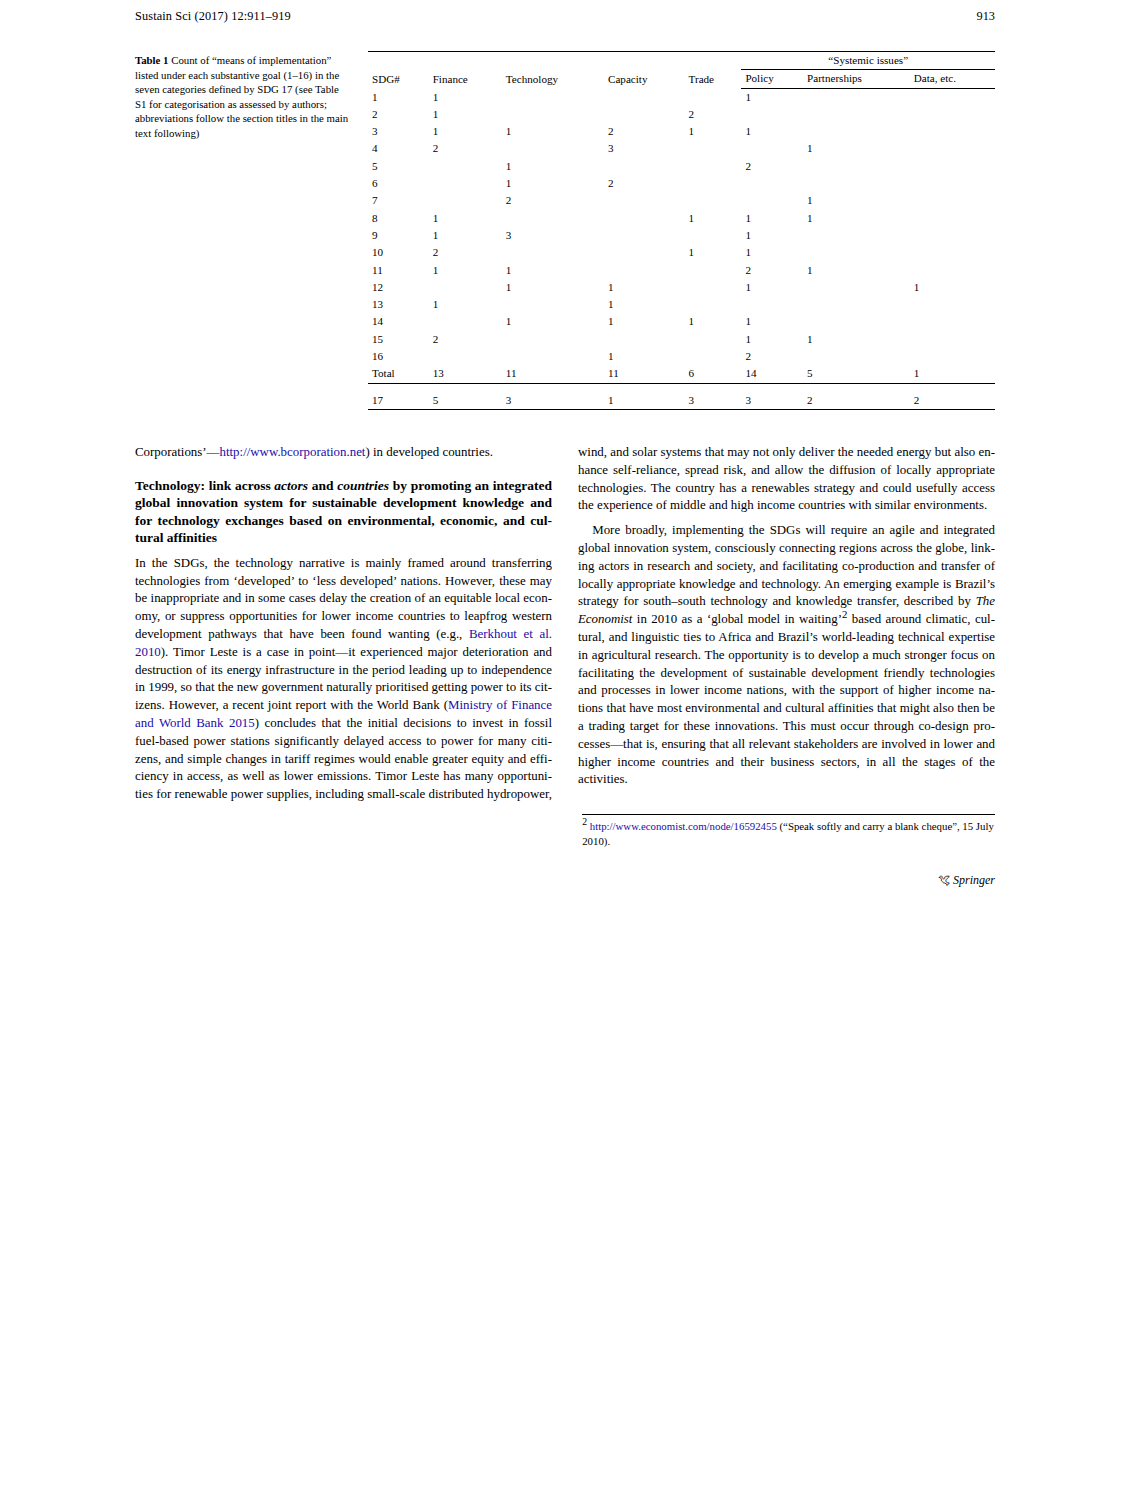Sustain Sci (2017) 12:911–919 913
Table 1 Count of “means of implementation” listed under each substantive goal (1–16) in the seven categories defined by SDG 17 (see Table S1 for categorisation as assessed by authors; abbreviations follow the section titles in the main text following)
| SDG# | Finance | Technology | Capacity | Trade | “Systemic issues” |
| --- | --- | --- | --- | --- | --- |
| Policy | Partnerships | Data, etc. |
| 1 | 1 | | | | 1 | | |
| 2 | 1 | | | 2 | | | |
| 3 | 1 | 1 | 2 | 1 | 1 | | |
| 4 | 2 | | 3 | | | 1 | |
| 5 | | 1 | | | 2 | | |
| 6 | | 1 | 2 | | | | |
| 7 | | 2 | | | | 1 | |
| 8 | 1 | | | 1 | 1 | 1 | |
| 9 | 1 | 3 | | | 1 | | |
| 10 | 2 | | | 1 | 1 | | |
| 11 | 1 | 1 | | | 2 | 1 | |
| 12 | | 1 | 1 | | 1 | | 1 |
| 13 | 1 | | 1 | | | | |
| 14 | | 1 | 1 | 1 | 1 | | |
| 15 | 2 | | | | 1 | 1 | |
| 16 | | | 1 | | 2 | | |
| Total | 13 | 11 | 11 | 6 | 14 | 5 | 1 |
| 17 | 5 | 3 | 1 | 3 | 3 | 2 | 2 |
Corporations’—http://www.bcorporation.net) in developed countries.
Technology: link across actors and countries by promoting an integrated global innovation system for sustainable development knowledge and for technology exchanges based on environmental, economic, and cultural affinities
In the SDGs, the technology narrative is mainly framed around transferring technologies from ‘developed’ to ‘less developed’ nations. However, these may be inappropriate and in some cases delay the creation of an equitable local economy, or suppress opportunities for lower income countries to leapfrog western development pathways that have been found wanting (e.g., Berkhout et al. 2010). Timor Leste is a case in point—it experienced major deterioration and destruction of its energy infrastructure in the period leading up to independence in 1999, so that the new government naturally prioritised getting power to its citizens. However, a recent joint report with the World Bank (Ministry of Finance and World Bank 2015) concludes that the initial decisions to invest in fossil fuel-based power stations significantly delayed access to power for many citizens, and simple changes in tariff regimes would enable greater equity and efficiency in access, as well as lower emissions. Timor Leste has many opportunities for renewable power supplies, including small-scale distributed hydropower, wind, and solar systems that may not only deliver the needed energy but also enhance self-reliance, spread risk, and allow the diffusion of locally appropriate technologies. The country has a renewables strategy and could usefully access the experience of middle and high income countries with similar environments.
More broadly, implementing the SDGs will require an agile and integrated global innovation system, consciously connecting regions across the globe, linking actors in research and society, and facilitating co-production and transfer of locally appropriate knowledge and technology. An emerging example is Brazil’s strategy for south–south technology and knowledge transfer, described by The Economist in 2010 as a ‘global model in waiting’2 based around climatic, cultural, and linguistic ties to Africa and Brazil’s world-leading technical expertise in agricultural research. The opportunity is to develop a much stronger focus on facilitating the development of sustainable development friendly technologies and processes in lower income nations, with the support of higher income nations that have most environmental and cultural affinities that might also then be a trading target for these innovations. This must occur through co-design processes—that is, ensuring that all relevant stakeholders are involved in lower and higher income countries and their business sectors, in all the stages of the activities.
2 http://www.economist.com/node/16592455 (“Speak softly and carry a blank cheque”, 15 July 2010).
🕊Springer